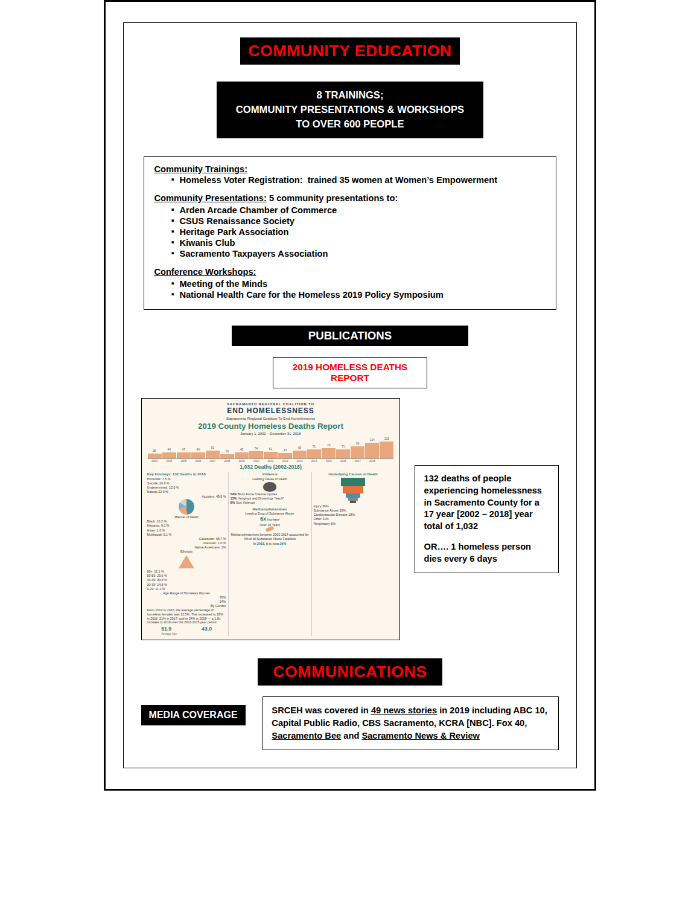COMMUNITY EDUCATION
8 TRAININGS;
COMMUNITY PRESENTATIONS & WORKSHOPS
TO OVER 600 PEOPLE
Community Trainings:
Homeless Voter Registration: trained 35 women at Women’s Empowerment
Community Presentations: 5 community presentations to:
Arden Arcade Chamber of Commerce
CSUS Renaissance Society
Heritage Park Association
Kiwanis Club
Sacramento Taxpayers Association
Conference Workshops:
Meeting of the Minds
National Health Care for the Homeless 2019 Policy Symposium
PUBLICATIONS
2019 HOMELESS DEATHS REPORT
SACRAMENTO REGIONAL COALITION TO END HOMELESSNESS
Sacramento Regional Coalition To End Homelessness
2019 County Homeless Deaths Report
January 1, 2002 – December 31, 2018
36
44
47
46
61
30
45
54
51
43
60
71
78
71
93
124
132
2003
2004
2005
2006
2007
2008
2009
2010
2011
2012
2013
2014
2015
2016
2017
2018
1,032 Deaths (2002-2018)
Key Findings: 132 Deaths in 2018
Homicide: 7.5 %
Suicide: 10.0 %
Undetermined: 12.5 %
Natural 22.0 %
Accident: 49.0 %
Manner of Death
Black: 16.2 %
Hispanic: 9.1 %
Asian: 1.0 %
Multiracial: 6.1 %
Caucasian: 65.7 %
Unknown: 1.0 %
Native Americans: 1%
Ethnicity
60+: 11.1 %
50-59: 29.6 %
40-49: 33.3 %
30-39: 14.8 %
0-29: 11.1 %
Age Range of Homeless Women
76%
24%
By Gender
From 2002 to 2015, the average percentage of homeless females was 13.5%. This increased to 18% in 2016, 21% in 2017, and to 24% in 2018 — a 1.8x increase in 2018 over the 2002-2015 year period.
51.9
Average Age
43.0
Violence
Leading Cause of Death
54% Blunt Force Trauma Injuries
13% Hangings and Drownings *each*
6% Gun Violence
Methamphetamines
Leading Drug of Substance Abuse
6x Increase
Over 16 Years
Methamphetamines between 2002-2014 accounted for 4% of all Substance Abuse Fatalities
In 2018, it is now 26%
Underlying Causes of Death
Injury 36%
Substance Abuse 30%
Cardiovascular Disease 18%
Other 11%
Respiratory 5%
132 deaths of people experiencing homelessness in Sacramento County for a 17 year [2002 – 2018] year total of 1,032
OR…. 1 homeless person dies every 6 days
COMMUNICATIONS
MEDIA COVERAGE
SRCEH was covered in 49 news stories in 2019 including ABC 10, Capital Public Radio, CBS Sacramento, KCRA [NBC]. Fox 40, Sacramento Bee and Sacramento News & Review